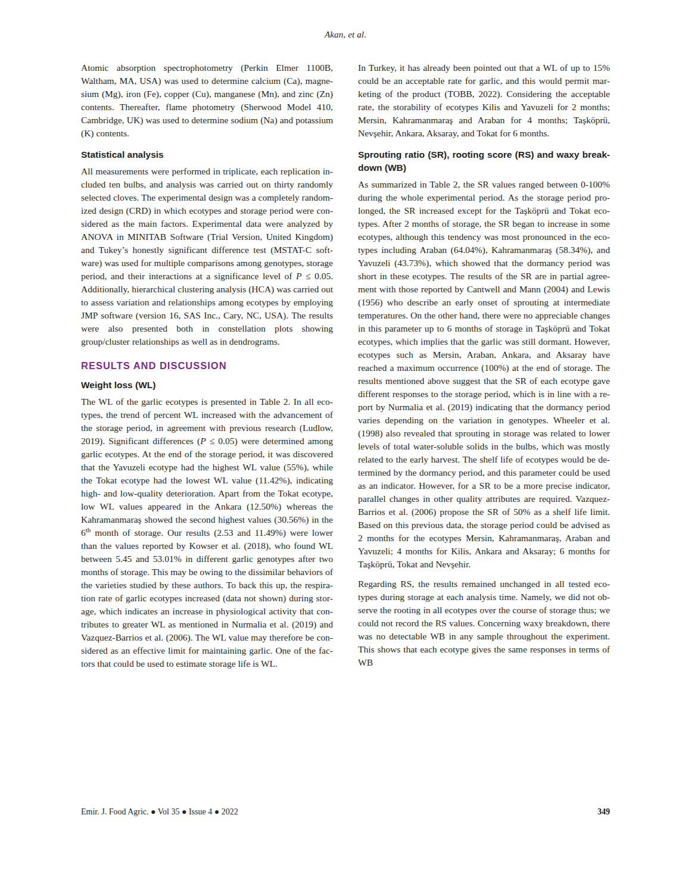Akan, et al.
Atomic absorption spectrophotometry (Perkin Elmer 1100B, Waltham, MA, USA) was used to determine calcium (Ca), magnesium (Mg), iron (Fe), copper (Cu), manganese (Mn), and zinc (Zn) contents. Thereafter, flame photometry (Sherwood Model 410, Cambridge, UK) was used to determine sodium (Na) and potassium (K) contents.
Statistical analysis
All measurements were performed in triplicate, each replication included ten bulbs, and analysis was carried out on thirty randomly selected cloves. The experimental design was a completely randomized design (CRD) in which ecotypes and storage period were considered as the main factors. Experimental data were analyzed by ANOVA in MINITAB Software (Trial Version, United Kingdom) and Tukey’s honestly significant difference test (MSTAT-C software) was used for multiple comparisons among genotypes, storage period, and their interactions at a significance level of P ≤ 0.05. Additionally, hierarchical clustering analysis (HCA) was carried out to assess variation and relationships among ecotypes by employing JMP software (version 16, SAS Inc., Cary, NC, USA). The results were also presented both in constellation plots showing group/cluster relationships as well as in dendrograms.
Results and discussion
Weight loss (WL)
The WL of the garlic ecotypes is presented in Table 2. In all ecotypes, the trend of percent WL increased with the advancement of the storage period, in agreement with previous research (Ludlow, 2019). Significant differences (P ≤ 0.05) were determined among garlic ecotypes. At the end of the storage period, it was discovered that the Yavuzeli ecotype had the highest WL value (55%), while the Tokat ecotype had the lowest WL value (11.42%), indicating high- and low-quality deterioration. Apart from the Tokat ecotype, low WL values appeared in the Ankara (12.50%) whereas the Kahramanmaraş showed the second highest values (30.56%) in the 6th month of storage. Our results (2.53 and 11.49%) were lower than the values reported by Kowser et al. (2018), who found WL between 5.45 and 53.01% in different garlic genotypes after two months of storage. This may be owing to the dissimilar behaviors of the varieties studied by these authors. To back this up, the respiration rate of garlic ecotypes increased (data not shown) during storage, which indicates an increase in physiological activity that contributes to greater WL as mentioned in Nurmalia et al. (2019) and Vazquez-Barrios et al. (2006). The WL value may therefore be considered as an effective limit for maintaining garlic. One of the factors that could be used to estimate storage life is WL.
In Turkey, it has already been pointed out that a WL of up to 15% could be an acceptable rate for garlic, and this would permit marketing of the product (TOBB, 2022). Considering the acceptable rate, the storability of ecotypes Kilis and Yavuzeli for 2 months; Mersin, Kahramanmaraş and Araban for 4 months; Taşköprü, Nevşehir, Ankara, Aksaray, and Tokat for 6 months.
Sprouting ratio (SR), rooting score (RS) and waxy breakdown (WB)
As summarized in Table 2, the SR values ranged between 0-100% during the whole experimental period. As the storage period prolonged, the SR increased except for the Taşköprü and Tokat ecotypes. After 2 months of storage, the SR began to increase in some ecotypes, although this tendency was most pronounced in the ecotypes including Araban (64.04%), Kahramanmaraş (58.34%), and Yavuzeli (43.73%), which showed that the dormancy period was short in these ecotypes. The results of the SR are in partial agreement with those reported by Cantwell and Mann (2004) and Lewis (1956) who describe an early onset of sprouting at intermediate temperatures. On the other hand, there were no appreciable changes in this parameter up to 6 months of storage in Taşköprü and Tokat ecotypes, which implies that the garlic was still dormant. However, ecotypes such as Mersin, Araban, Ankara, and Aksaray have reached a maximum occurrence (100%) at the end of storage. The results mentioned above suggest that the SR of each ecotype gave different responses to the storage period, which is in line with a report by Nurmalia et al. (2019) indicating that the dormancy period varies depending on the variation in genotypes. Wheeler et al. (1998) also revealed that sprouting in storage was related to lower levels of total water-soluble solids in the bulbs, which was mostly related to the early harvest. The shelf life of ecotypes would be determined by the dormancy period, and this parameter could be used as an indicator. However, for a SR to be a more precise indicator, parallel changes in other quality attributes are required. Vazquez-Barrios et al. (2006) propose the SR of 50% as a shelf life limit. Based on this previous data, the storage period could be advised as 2 months for the ecotypes Mersin, Kahramanmaraş, Araban and Yavuzeli; 4 months for Kilis, Ankara and Aksaray; 6 months for Taşköprü, Tokat and Nevşehir.
Regarding RS, the results remained unchanged in all tested ecotypes during storage at each analysis time. Namely, we did not observe the rooting in all ecotypes over the course of storage thus; we could not record the RS values. Concerning waxy breakdown, there was no detectable WB in any sample throughout the experiment. This shows that each ecotype gives the same responses in terms of WB
Emir. J. Food Agric. ● Vol 35 ● Issue 4 ● 2022
349